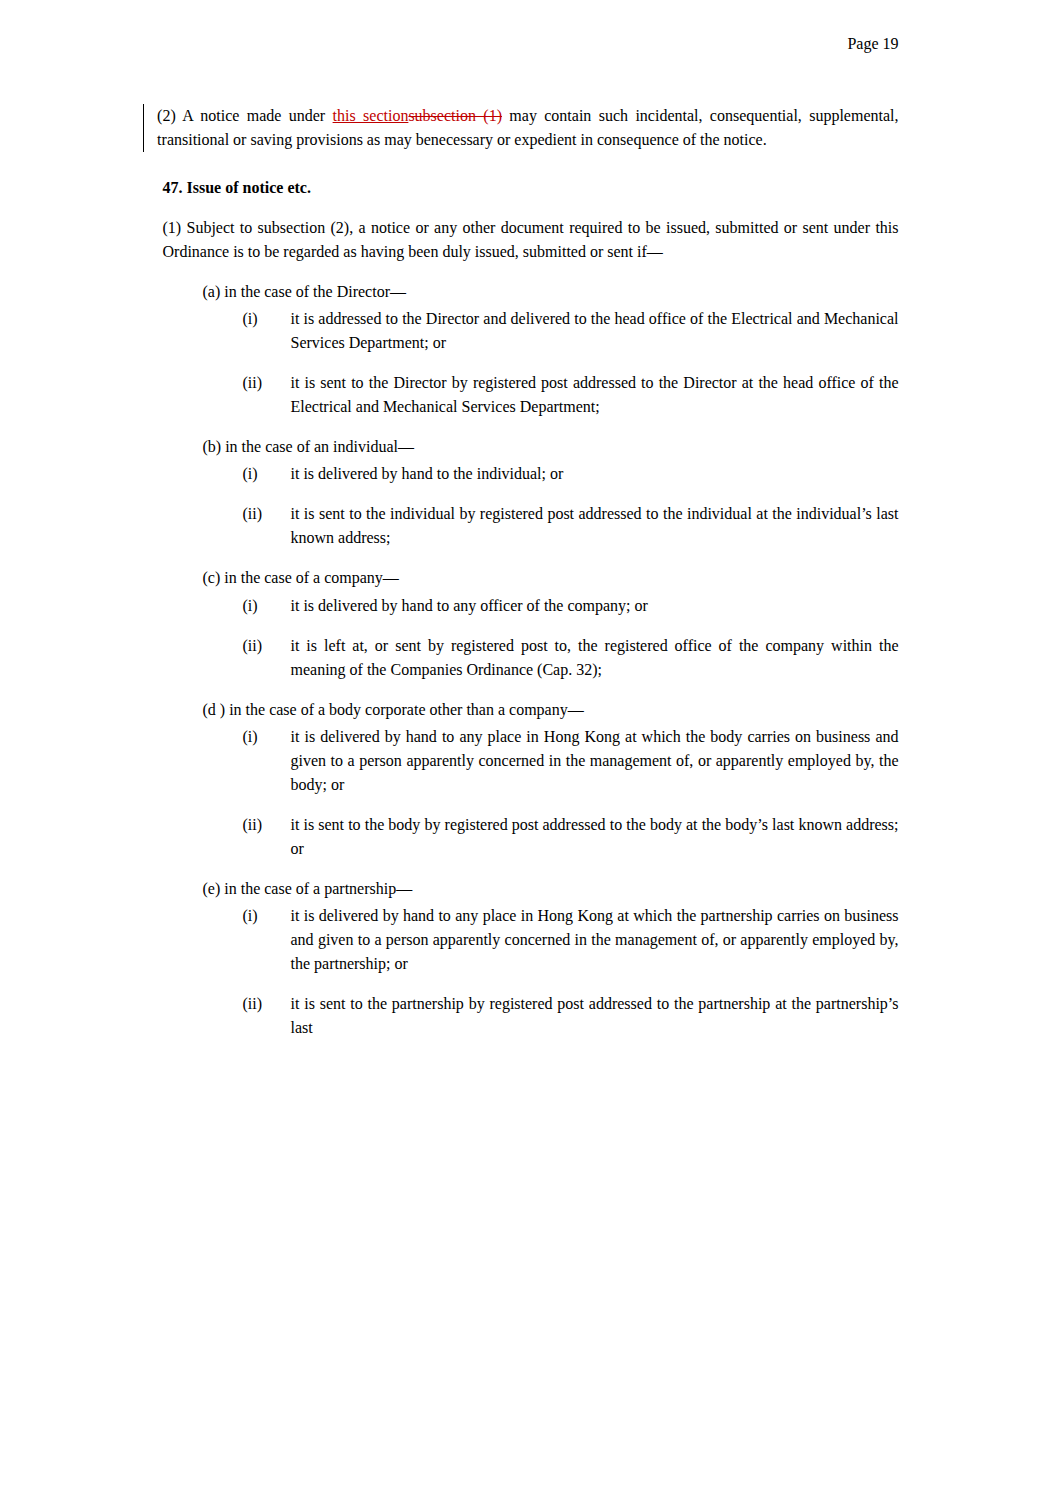Page 19
(2) A notice made under this section subsection (1) may contain such incidental, consequential, supplemental, transitional or saving provisions as may benecessary or expedient in consequence of the notice.
47. Issue of notice etc.
(1) Subject to subsection (2), a notice or any other document required to be issued, submitted or sent under this Ordinance is to be regarded as having been duly issued, submitted or sent if—
(a) in the case of the Director—
(i) it is addressed to the Director and delivered to the head office of the Electrical and Mechanical Services Department; or
(ii) it is sent to the Director by registered post addressed to the Director at the head office of the Electrical and Mechanical Services Department;
(b) in the case of an individual—
(i) it is delivered by hand to the individual; or
(ii) it is sent to the individual by registered post addressed to the individual at the individual’s last known address;
(c) in the case of a company—
(i) it is delivered by hand to any officer of the company; or
(ii) it is left at, or sent by registered post to, the registered office of the company within the meaning of the Companies Ordinance (Cap. 32);
(d ) in the case of a body corporate other than a company—
(i) it is delivered by hand to any place in Hong Kong at which the body carries on business and given to a person apparently concerned in the management of, or apparently employed by, the body; or
(ii) it is sent to the body by registered post addressed to the body at the body’s last known address; or
(e) in the case of a partnership—
(i) it is delivered by hand to any place in Hong Kong at which the partnership carries on business and given to a person apparently concerned in the management of, or apparently employed by, the partnership; or
(ii) it is sent to the partnership by registered post addressed to the partnership at the partnership’s last